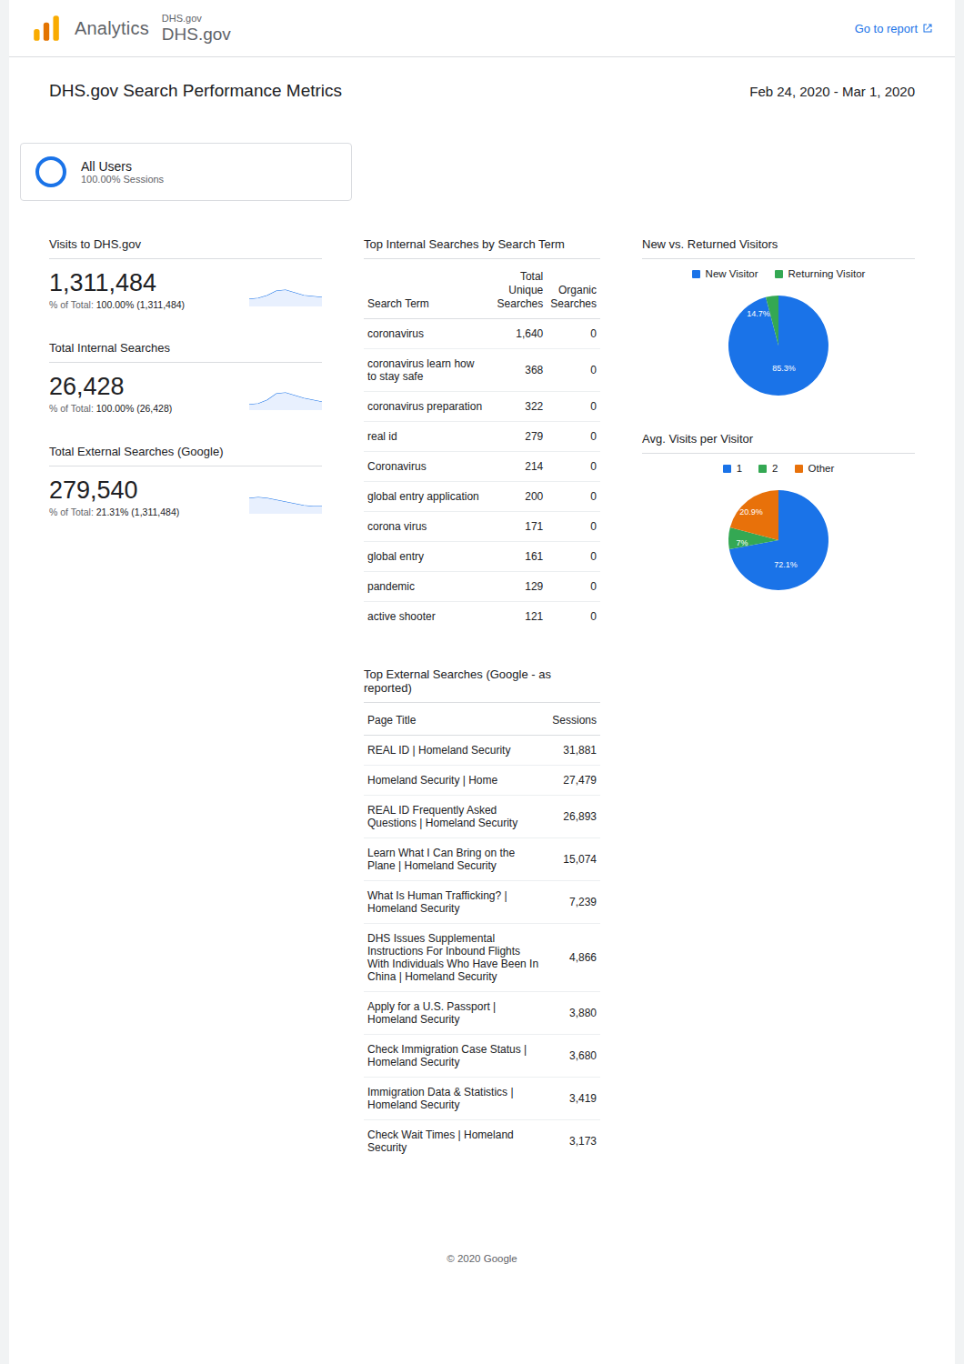Analytics
DHS.gov
DHS.gov
Go to report
DHS.gov Search Performance Metrics
Feb 24, 2020 - Mar 1, 2020
All Users
100.00% Sessions
Visits to DHS.gov
1,311,484
% of Total: 100.00% (1,311,484)
Total Internal Searches
26,428
% of Total: 100.00% (26,428)
Total External Searches (Google)
279,540
% of Total: 21.31% (1,311,484)
Top Internal Searches by Search Term
| Search Term | Total Unique Searches | Organic Searches |
| --- | --- | --- |
| coronavirus | 1,640 | 0 |
| coronavirus learn how to stay safe | 368 | 0 |
| coronavirus preparation | 322 | 0 |
| real id | 279 | 0 |
| Coronavirus | 214 | 0 |
| global entry application | 200 | 0 |
| corona virus | 171 | 0 |
| global entry | 161 | 0 |
| pandemic | 129 | 0 |
| active shooter | 121 | 0 |
Top External Searches (Google - as reported)
| Page Title | Sessions |
| --- | --- |
| REAL ID / Homeland Security | 31,881 |
| Homeland Security / Home | 27,479 |
| REAL ID Frequently Asked Questions / Homeland Security | 26,893 |
| Learn What I Can Bring on the Plane / Homeland Security | 15,074 |
| What Is Human Trafficking? / Homeland Security | 7,239 |
| DHS Issues Supplemental Instructions For Inbound Flights With Individuals Who Have Been In China / Homeland Security | 4,866 |
| Apply for a U.S. Passport / Homeland Security | 3,880 |
| Check Immigration Case Status / Homeland Security | 3,680 |
| Immigration Data & Statistics / Homeland Security | 3,419 |
| Check Wait Times / Homeland Security | 3,173 |
New vs. Returned Visitors
New Visitor Returning Visitor
14.7% 85.3%
Avg. Visits per Visitor
1 2 Other
20.9% 7% 72.1%
© 2020 Google